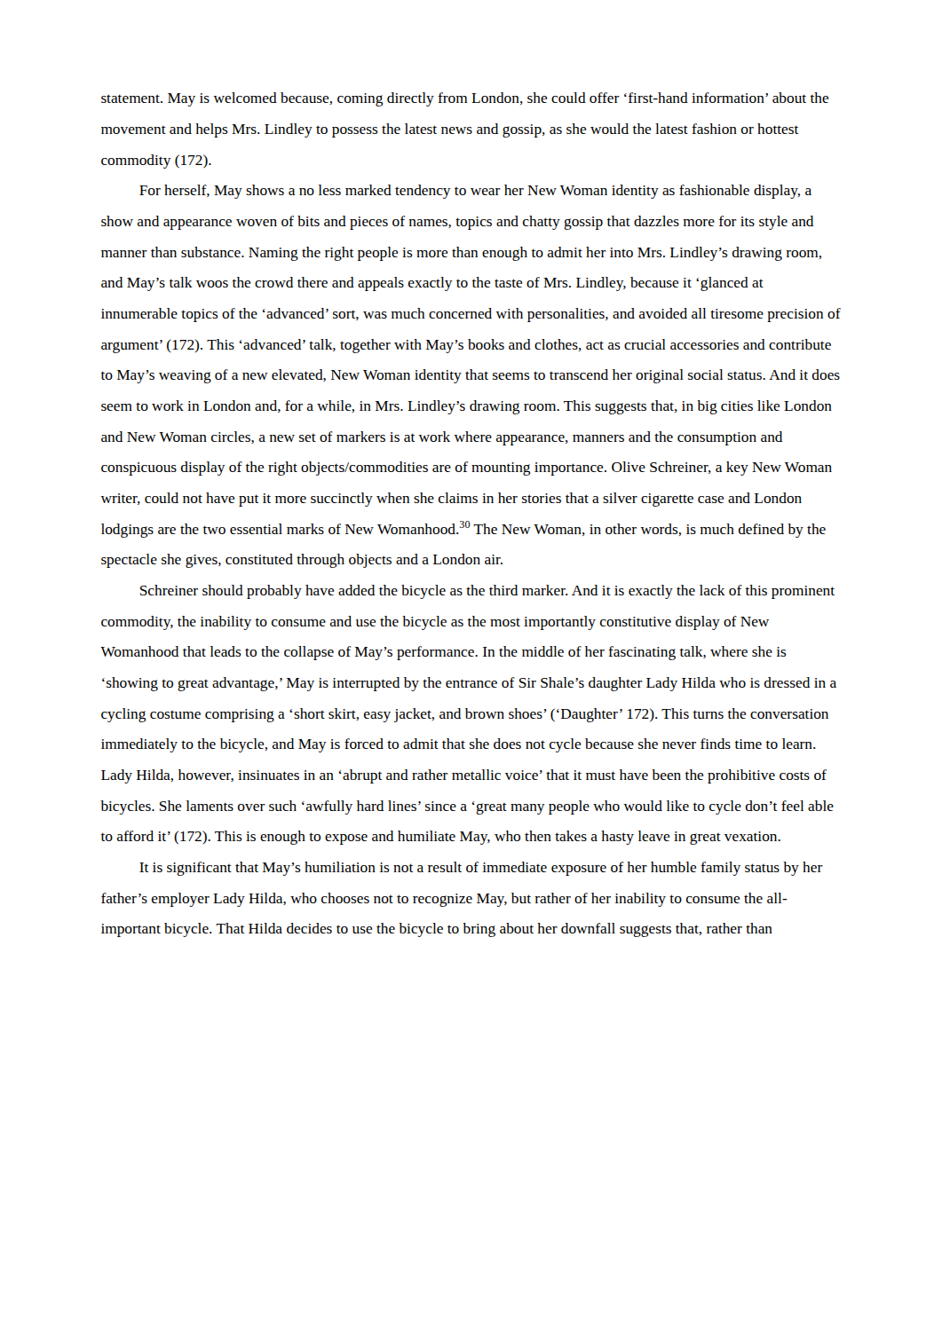statement. May is welcomed because, coming directly from London, she could offer ‘first-hand information’ about the movement and helps Mrs. Lindley to possess the latest news and gossip, as she would the latest fashion or hottest commodity (172).
For herself, May shows a no less marked tendency to wear her New Woman identity as fashionable display, a show and appearance woven of bits and pieces of names, topics and chatty gossip that dazzles more for its style and manner than substance. Naming the right people is more than enough to admit her into Mrs. Lindley’s drawing room, and May’s talk woos the crowd there and appeals exactly to the taste of Mrs. Lindley, because it ‘glanced at innumerable topics of the ‘advanced’ sort, was much concerned with personalities, and avoided all tiresome precision of argument’ (172). This ‘advanced’ talk, together with May’s books and clothes, act as crucial accessories and contribute to May’s weaving of a new elevated, New Woman identity that seems to transcend her original social status. And it does seem to work in London and, for a while, in Mrs. Lindley’s drawing room. This suggests that, in big cities like London and New Woman circles, a new set of markers is at work where appearance, manners and the consumption and conspicuous display of the right objects/commodities are of mounting importance. Olive Schreiner, a key New Woman writer, could not have put it more succinctly when she claims in her stories that a silver cigarette case and London lodgings are the two essential marks of New Womanhood.30 The New Woman, in other words, is much defined by the spectacle she gives, constituted through objects and a London air.
Schreiner should probably have added the bicycle as the third marker. And it is exactly the lack of this prominent commodity, the inability to consume and use the bicycle as the most importantly constitutive display of New Womanhood that leads to the collapse of May’s performance. In the middle of her fascinating talk, where she is ‘showing to great advantage,’ May is interrupted by the entrance of Sir Shale’s daughter Lady Hilda who is dressed in a cycling costume comprising a ‘short skirt, easy jacket, and brown shoes’ (‘Daughter’ 172). This turns the conversation immediately to the bicycle, and May is forced to admit that she does not cycle because she never finds time to learn. Lady Hilda, however, insinuates in an ‘abrupt and rather metallic voice’ that it must have been the prohibitive costs of bicycles. She laments over such ‘awfully hard lines’ since a ‘great many people who would like to cycle don’t feel able to afford it’ (172). This is enough to expose and humiliate May, who then takes a hasty leave in great vexation.
It is significant that May’s humiliation is not a result of immediate exposure of her humble family status by her father’s employer Lady Hilda, who chooses not to recognize May, but rather of her inability to consume the all-important bicycle. That Hilda decides to use the bicycle to bring about her downfall suggests that, rather than